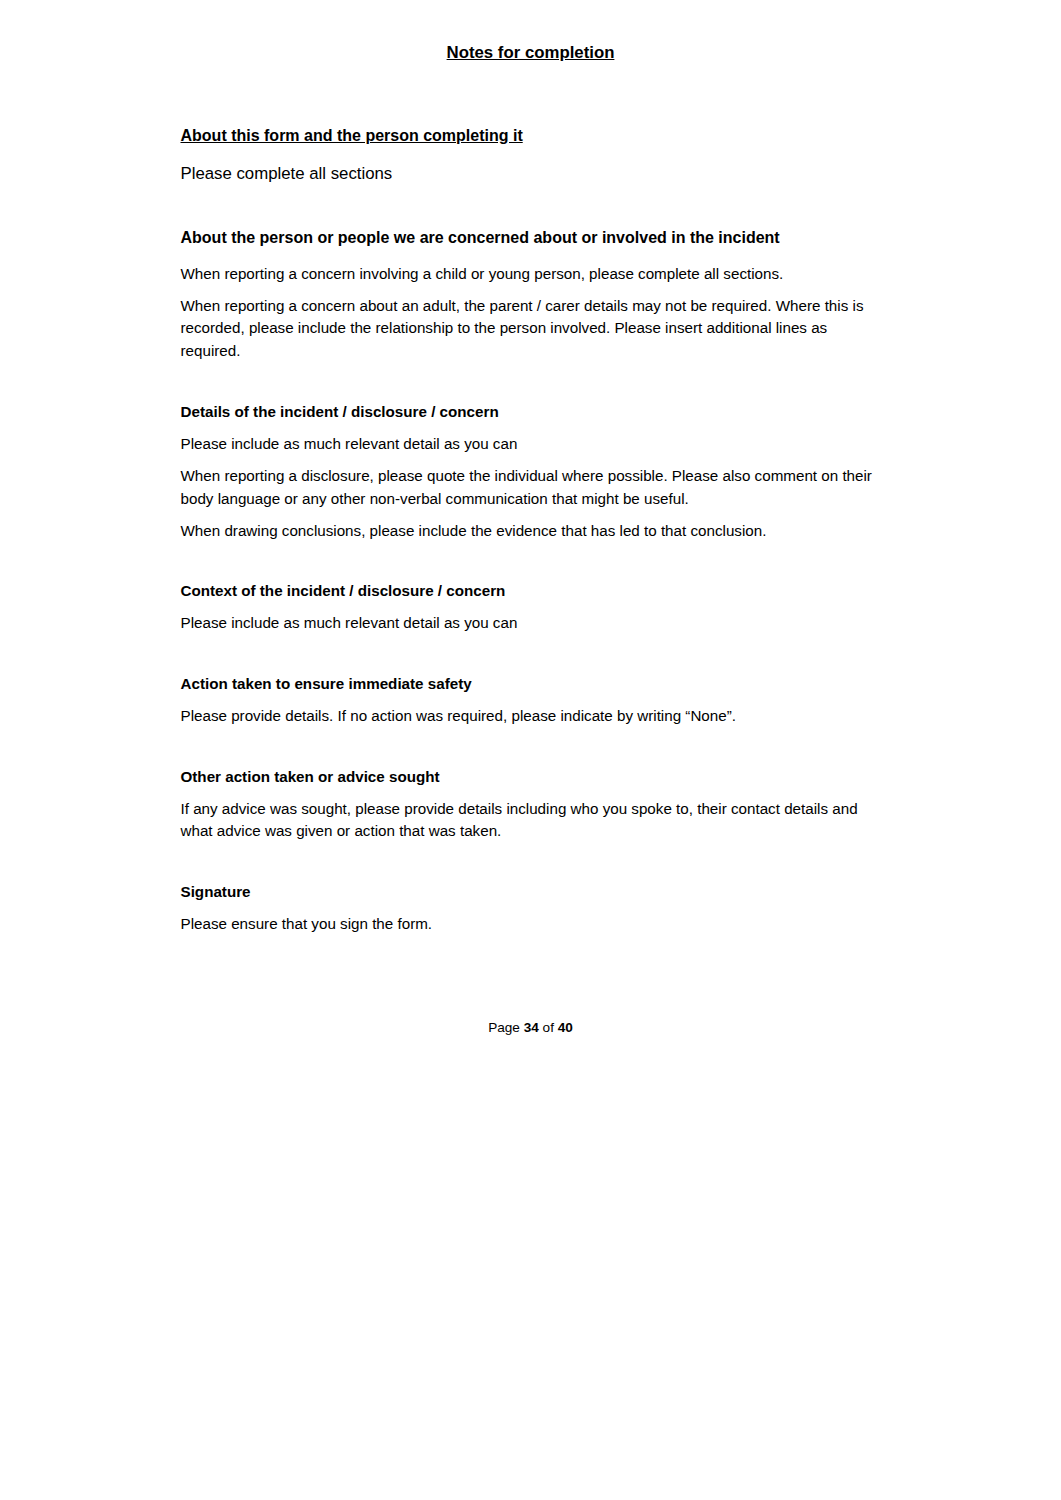Notes for completion
About this form and the person completing it
Please complete all sections
About the person or people we are concerned about or involved in the incident
When reporting a concern involving a child or young person, please complete all sections.
When reporting a concern about an adult, the parent / carer details may not be required. Where this is recorded, please include the relationship to the person involved. Please insert additional lines as required.
Details of the incident / disclosure / concern
Please include as much relevant detail as you can
When reporting a disclosure, please quote the individual where possible. Please also comment on their body language or any other non-verbal communication that might be useful.
When drawing conclusions, please include the evidence that has led to that conclusion.
Context of the incident / disclosure / concern
Please include as much relevant detail as you can
Action taken to ensure immediate safety
Please provide details. If no action was required, please indicate by writing “None”.
Other action taken or advice sought
If any advice was sought, please provide details including who you spoke to, their contact details and what advice was given or action that was taken.
Signature
Please ensure that you sign the form.
Page 34 of 40